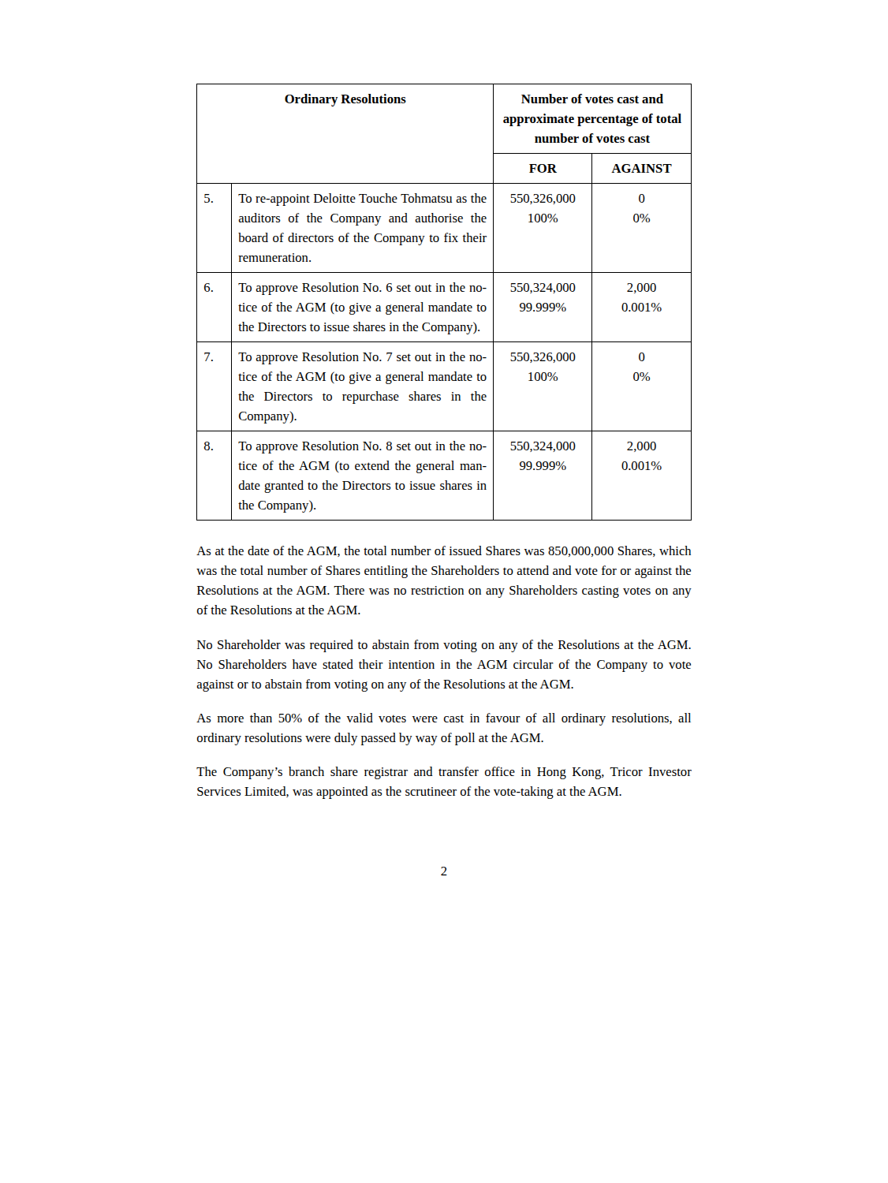| Ordinary Resolutions | Number of votes cast and approximate percentage of total number of votes cast |
| --- | --- |
| FOR | AGAINST |
| 5. | To re-appoint Deloitte Touche Tohmatsu as the auditors of the Company and authorise the board of directors of the Company to fix their remuneration. | 550,326,000 100% | 0 0% |
| 6. | To approve Resolution No. 6 set out in the notice of the AGM (to give a general mandate to the Directors to issue shares in the Company). | 550,324,000 99.999% | 2,000 0.001% |
| 7. | To approve Resolution No. 7 set out in the notice of the AGM (to give a general mandate to the Directors to repurchase shares in the Company). | 550,326,000 100% | 0 0% |
| 8. | To approve Resolution No. 8 set out in the notice of the AGM (to extend the general mandate granted to the Directors to issue shares in the Company). | 550,324,000 99.999% | 2,000 0.001% |
As at the date of the AGM, the total number of issued Shares was 850,000,000 Shares, which was the total number of Shares entitling the Shareholders to attend and vote for or against the Resolutions at the AGM. There was no restriction on any Shareholders casting votes on any of the Resolutions at the AGM.
No Shareholder was required to abstain from voting on any of the Resolutions at the AGM. No Shareholders have stated their intention in the AGM circular of the Company to vote against or to abstain from voting on any of the Resolutions at the AGM.
As more than 50% of the valid votes were cast in favour of all ordinary resolutions, all ordinary resolutions were duly passed by way of poll at the AGM.
The Company’s branch share registrar and transfer office in Hong Kong, Tricor Investor Services Limited, was appointed as the scrutineer of the vote-taking at the AGM.
2